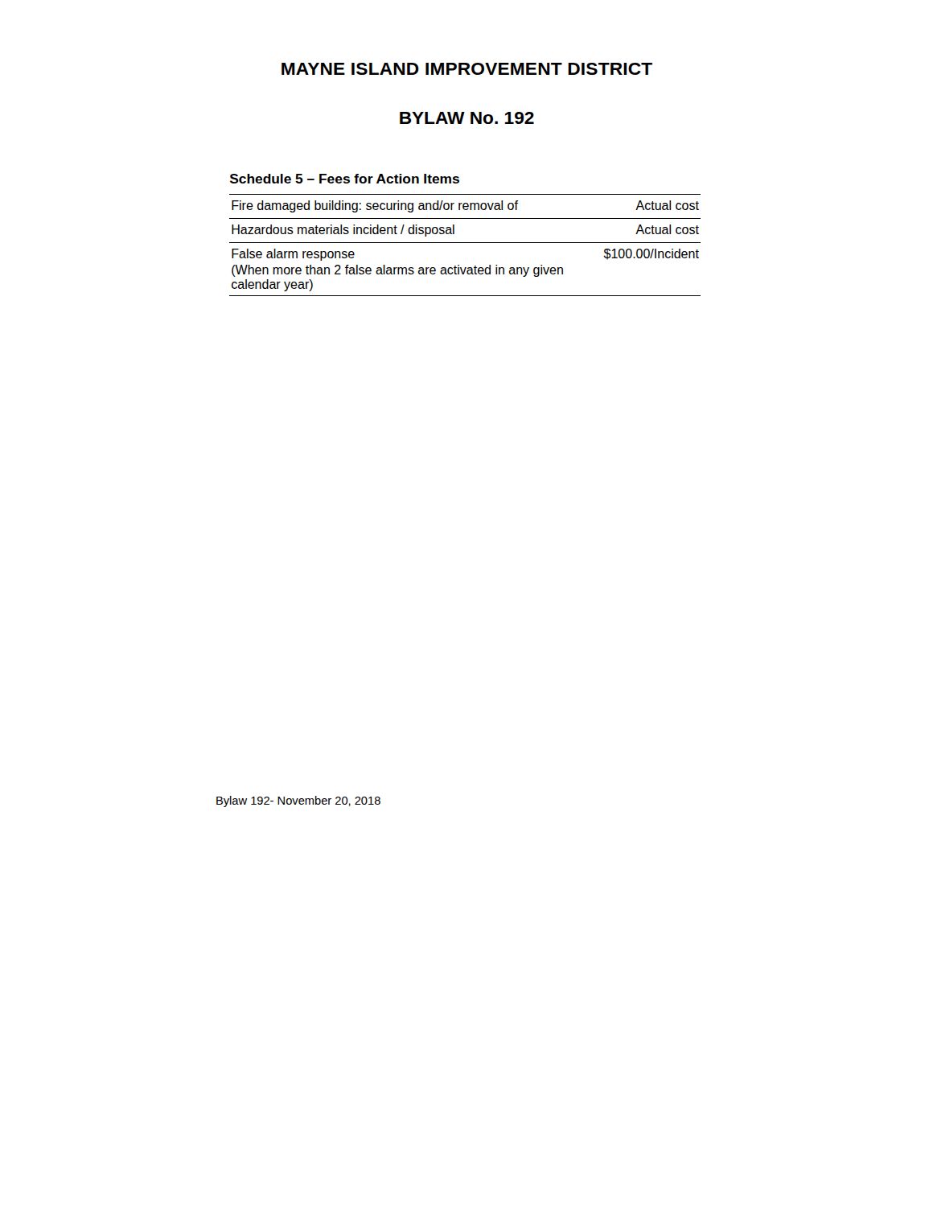MAYNE ISLAND IMPROVEMENT DISTRICT
BYLAW No. 192
Schedule 5 – Fees for Action Items
| Fire damaged building: securing and/or removal of | Actual cost |
| Hazardous materials incident / disposal | Actual cost |
| False alarm response (When more than 2 false alarms are activated in any given calendar year) | $100.00/Incident |
Bylaw 192- November 20, 2018